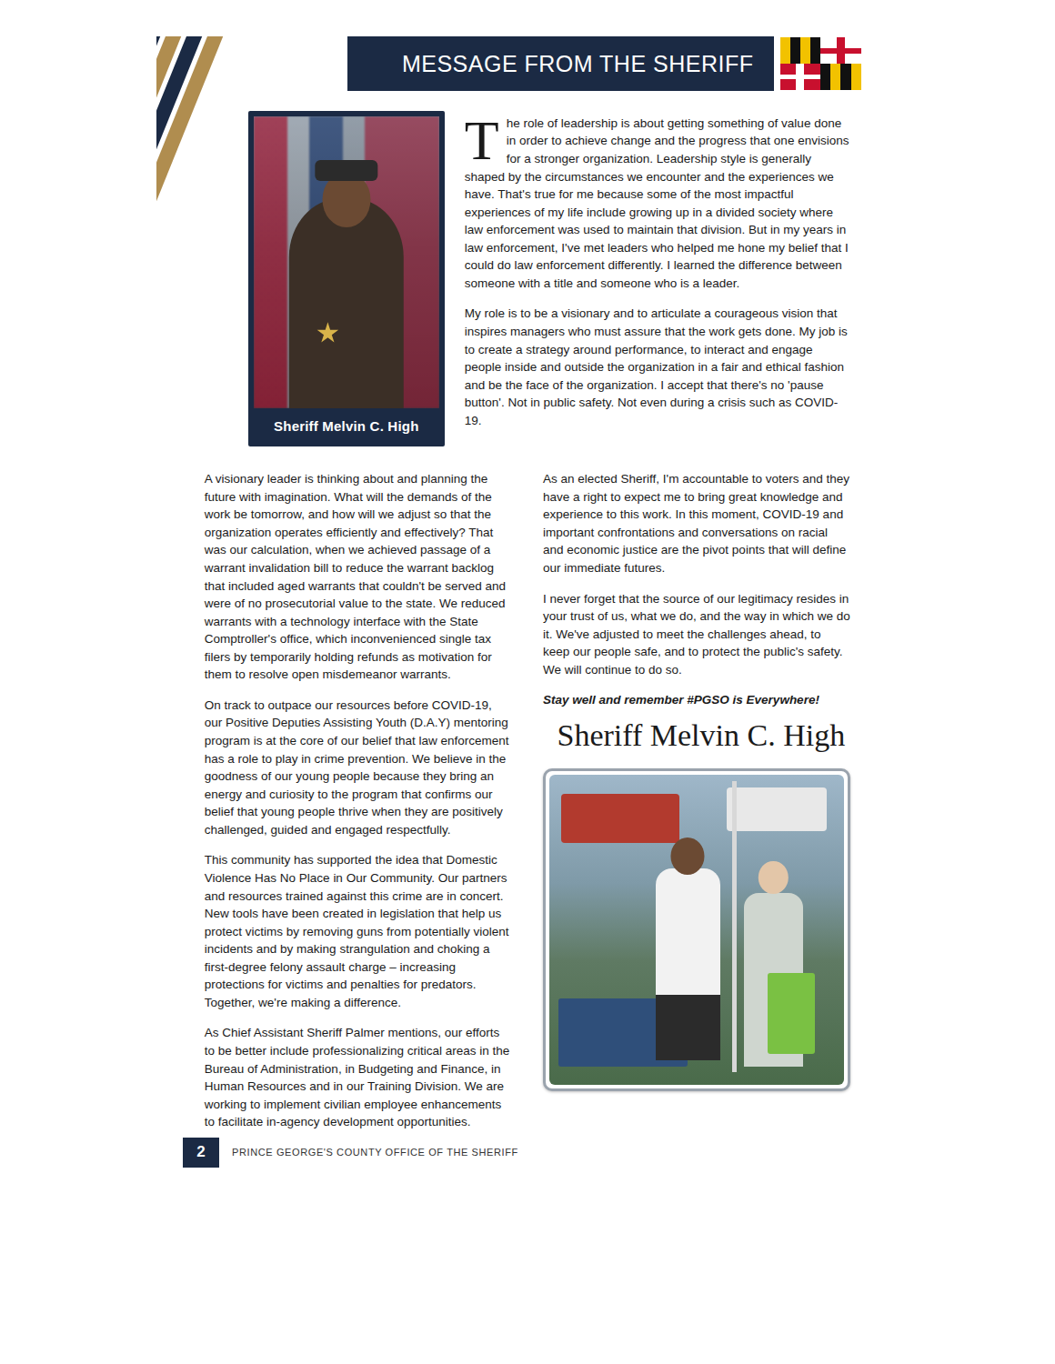MESSAGE FROM THE SHERIFF
Sheriff Melvin C. High
The role of leadership is about getting something of value done in order to achieve change and the progress that one envisions for a stronger organization. Leadership style is generally shaped by the circumstances we encounter and the experiences we have. That's true for me because some of the most impactful experiences of my life include growing up in a divided society where law enforcement was used to maintain that division. But in my years in law enforcement, I've met leaders who helped me hone my belief that I could do law enforcement differently. I learned the difference between someone with a title and someone who is a leader.
My role is to be a visionary and to articulate a courageous vision that inspires managers who must assure that the work gets done. My job is to create a strategy around performance, to interact and engage people inside and outside the organization in a fair and ethical fashion and be the face of the organization. I accept that there's no 'pause button'. Not in public safety. Not even during a crisis such as COVID-19.
A visionary leader is thinking about and planning the future with imagination. What will the demands of the work be tomorrow, and how will we adjust so that the organization operates efficiently and effectively? That was our calculation, when we achieved passage of a warrant invalidation bill to reduce the warrant backlog that included aged warrants that couldn't be served and were of no prosecutorial value to the state. We reduced warrants with a technology interface with the State Comptroller's office, which inconvenienced single tax filers by temporarily holding refunds as motivation for them to resolve open misdemeanor warrants.
On track to outpace our resources before COVID-19, our Positive Deputies Assisting Youth (D.A.Y) mentoring program is at the core of our belief that law enforcement has a role to play in crime prevention. We believe in the goodness of our young people because they bring an energy and curiosity to the program that confirms our belief that young people thrive when they are positively challenged, guided and engaged respectfully.
This community has supported the idea that Domestic Violence Has No Place in Our Community. Our partners and resources trained against this crime are in concert. New tools have been created in legislation that help us protect victims by removing guns from potentially violent incidents and by making strangulation and choking a first-degree felony assault charge – increasing protections for victims and penalties for predators. Together, we're making a difference.
As Chief Assistant Sheriff Palmer mentions, our efforts to be better include professionalizing critical areas in the Bureau of Administration, in Budgeting and Finance, in Human Resources and in our Training Division. We are working to implement civilian employee enhancements to facilitate in-agency development opportunities.
As an elected Sheriff, I'm accountable to voters and they have a right to expect me to bring great knowledge and experience to this work. In this moment, COVID-19 and important confrontations and conversations on racial and economic justice are the pivot points that will define our immediate futures.
I never forget that the source of our legitimacy resides in your trust of us, what we do, and the way in which we do it. We've adjusted to meet the challenges ahead, to keep our people safe, and to protect the public's safety. We will continue to do so.
Stay well and remember #PGSO is Everywhere!
Sheriff Melvin C. High
2
Prince George's County Office of the Sheriff